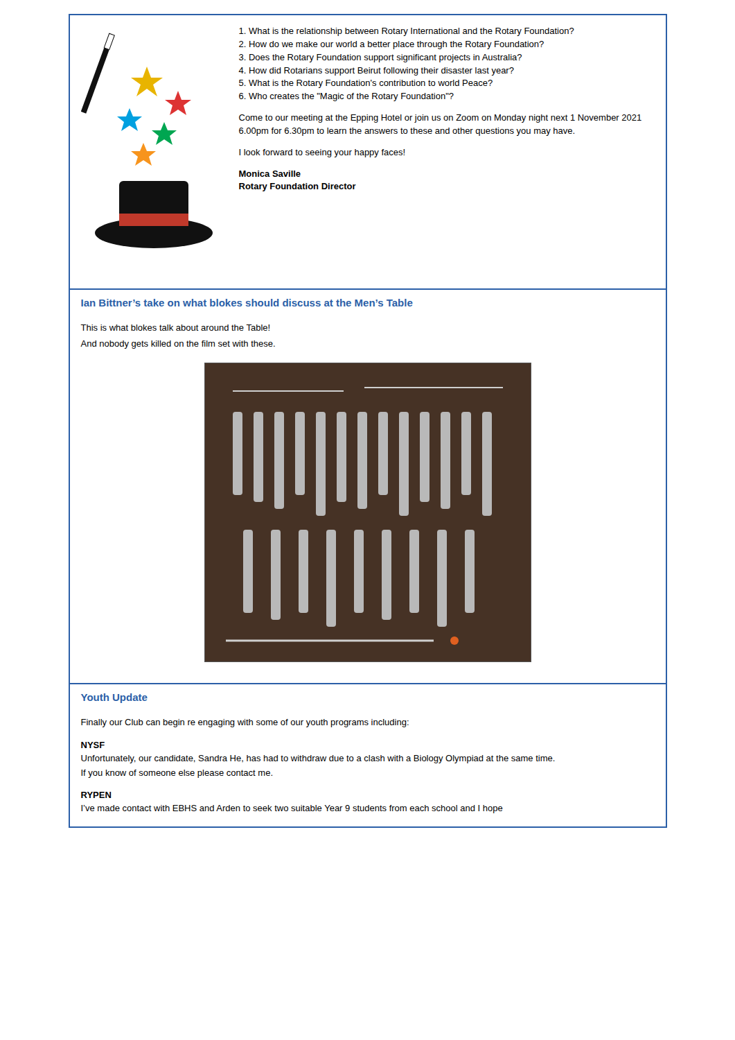1. What is the relationship between Rotary International and the Rotary Foundation?
2. How do we make our world a better place through the Rotary Foundation?
3. Does the Rotary Foundation support significant projects in Australia?
4. How did Rotarians support Beirut following their disaster last year?
5. What is the Rotary Foundation's contribution to world Peace?
6. Who creates the "Magic of the Rotary Foundation"?
Come to our meeting at the Epping Hotel or join us on Zoom on Monday night next 1 November 2021 6.00pm for 6.30pm to learn the answers to these and other questions you may have.
I look forward to seeing your happy faces!
Monica Saville
Rotary Foundation Director
Ian Bittner’s take on what blokes should discuss at the Men’s Table
This is what blokes talk about around the Table!
And nobody gets killed on the film set with these.
Youth Update
Finally our Club can begin re engaging with some of our youth programs including:
NYSF
Unfortunately, our candidate, Sandra He, has had to withdraw due to a clash with a Biology Olympiad at the same time.
If you know of someone else please contact me.
RYPEN
I’ve made contact with EBHS and Arden to seek two suitable Year 9 students from each school and I hope